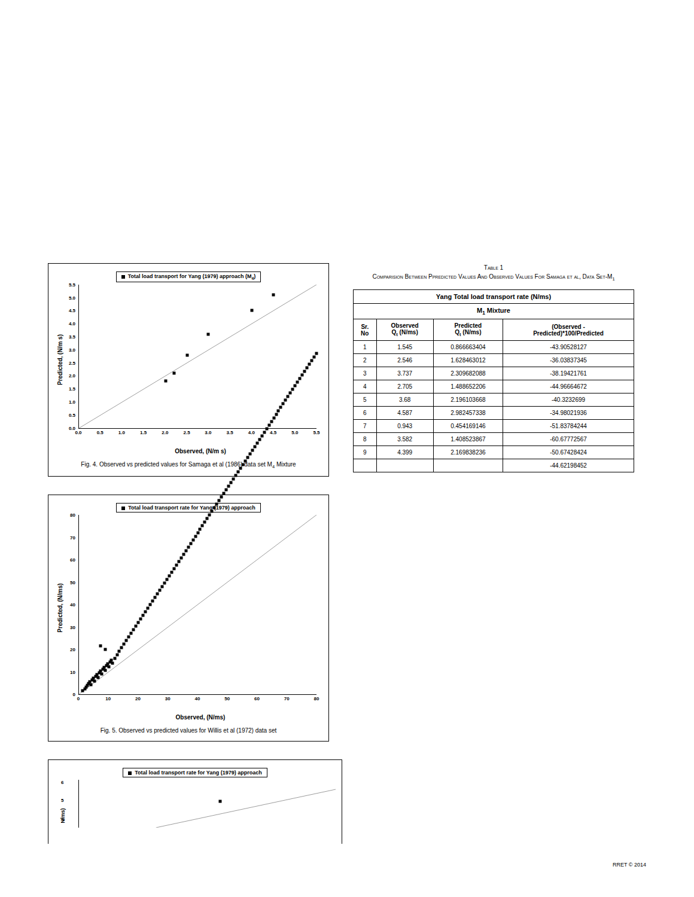Total load transport for Yang (1979) approach (M4)
Predicted, (N/m s)
5.5 5.0 4.5 4.0 3.5 3.0 2.5 2.0 1.5 1.0 0.5 0.0
0.0 0.5 1.0 1.5 2.0 2.5 3.0 3.5 4.0 4.5 5.0 5.5
Observed, (N/m s)
Fig. 4. Observed vs predicted values for Samaga et al (1986) data set M4 Mixture
Total load transport rate for Yang (1979) approach
Predicted, (N/ms)
80 70 60 50 40 30 20 10 0
0 10 20 30 40 50 60 70 80
Observed, (N/ms)
Fig. 5. Observed vs predicted values for Willis et al (1972) data set
Total load transport rate for Yang (1979) approach
6
5
4
N/ms)
Table 1
Comparision Between Ppredicted Values And Observed Values For Samaga et al, Data Set-M1
| Yang Total load transport rate (N/ms) |
| --- |
| M 1 Mixture |
| Sr. No | Observed Q t (N/ms) | Predicted Q t (N/ms) | (Observed - Predicted)*100/Predicted |
| 1 | 1.545 | 0.866663404 | -43.90528127 |
| 2 | 2.546 | 1.628463012 | -36.03837345 |
| 3 | 3.737 | 2.309682088 | -38.19421761 |
| 4 | 2.705 | 1.488652206 | -44.96664672 |
| 5 | 3.68 | 2.196103668 | -40.3232699 |
| 6 | 4.587 | 2.982457338 | -34.98021936 |
| 7 | 0.943 | 0.454169146 | -51.83784244 |
| 8 | 3.582 | 1.408523867 | -60.67772567 |
| 9 | 4.399 | 2.169838236 | -50.67428424 |
| | | | -44.62198452 |
RRET © 2014